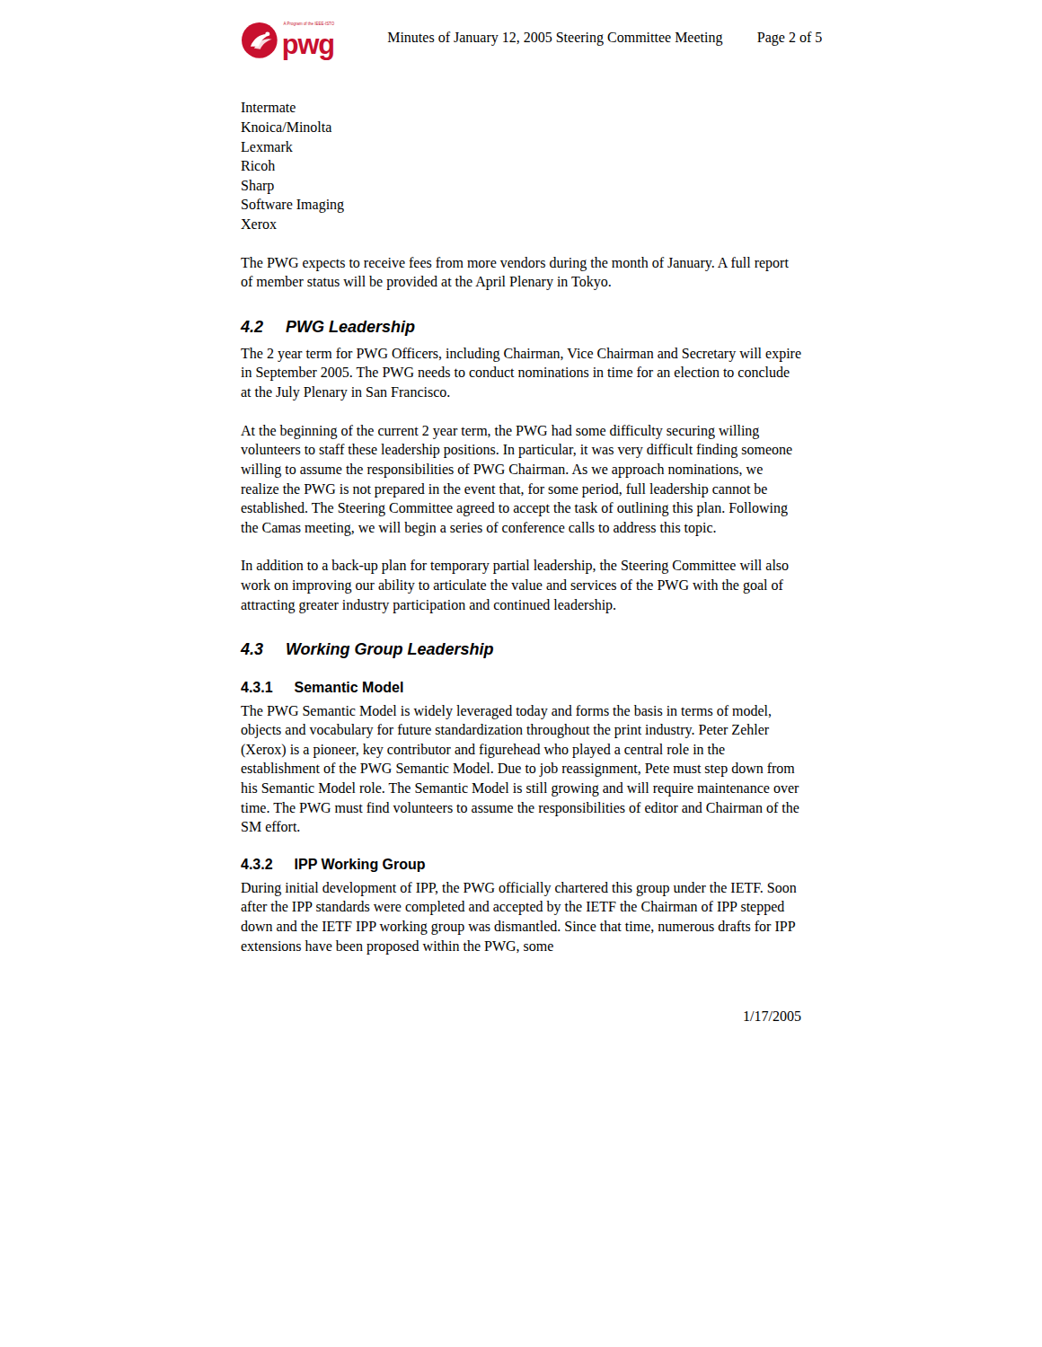A Program of the IEEE-ISTO pwg
Minutes of January 12, 2005 Steering Committee Meeting Page 2 of 5
Intermate
Knoica/Minolta
Lexmark
Ricoh
Sharp
Software Imaging
Xerox
The PWG expects to receive fees from more vendors during the month of January. A full report of member status will be provided at the April Plenary in Tokyo.
4.2 PWG Leadership
The 2 year term for PWG Officers, including Chairman, Vice Chairman and Secretary will expire in September 2005. The PWG needs to conduct nominations in time for an election to conclude at the July Plenary in San Francisco.
At the beginning of the current 2 year term, the PWG had some difficulty securing willing volunteers to staff these leadership positions. In particular, it was very difficult finding someone willing to assume the responsibilities of PWG Chairman. As we approach nominations, we realize the PWG is not prepared in the event that, for some period, full leadership cannot be established. The Steering Committee agreed to accept the task of outlining this plan. Following the Camas meeting, we will begin a series of conference calls to address this topic.
In addition to a back-up plan for temporary partial leadership, the Steering Committee will also work on improving our ability to articulate the value and services of the PWG with the goal of attracting greater industry participation and continued leadership.
4.3 Working Group Leadership
4.3.1 Semantic Model
The PWG Semantic Model is widely leveraged today and forms the basis in terms of model, objects and vocabulary for future standardization throughout the print industry. Peter Zehler (Xerox) is a pioneer, key contributor and figurehead who played a central role in the establishment of the PWG Semantic Model. Due to job reassignment, Pete must step down from his Semantic Model role. The Semantic Model is still growing and will require maintenance over time. The PWG must find volunteers to assume the responsibilities of editor and Chairman of the SM effort.
4.3.2 IPP Working Group
During initial development of IPP, the PWG officially chartered this group under the IETF. Soon after the IPP standards were completed and accepted by the IETF the Chairman of IPP stepped down and the IETF IPP working group was dismantled. Since that time, numerous drafts for IPP extensions have been proposed within the PWG, some
1/17/2005